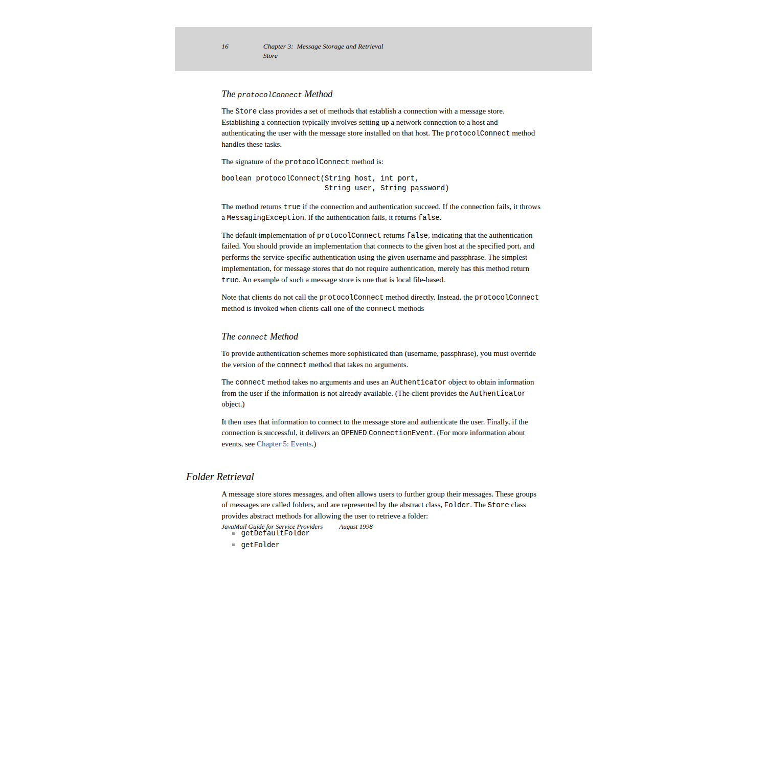16
Chapter 3: Message Storage and Retrieval
Store
The protocolConnect Method
The Store class provides a set of methods that establish a connection with a message store. Establishing a connection typically involves setting up a network connection to a host and authenticating the user with the message store installed on that host. The protocolConnect method handles these tasks.
The signature of the protocolConnect method is:
boolean protocolConnect(String host, int port,
                        String user, String password)
The method returns true if the connection and authentication succeed. If the connection fails, it throws a MessagingException. If the authentication fails, it returns false.
The default implementation of protocolConnect returns false, indicating that the authentication failed. You should provide an implementation that connects to the given host at the specified port, and performs the service-specific authentication using the given username and passphrase. The simplest implementation, for message stores that do not require authentication, merely has this method return true. An example of such a message store is one that is local file-based.
Note that clients do not call the protocolConnect method directly. Instead, the protocolConnect method is invoked when clients call one of the connect methods
The connect Method
To provide authentication schemes more sophisticated than (username, passphrase), you must override the version of the connect method that takes no arguments.
The connect method takes no arguments and uses an Authenticator object to obtain information from the user if the information is not already available. (The client provides the Authenticator object.)
It then uses that information to connect to the message store and authenticate the user. Finally, if the connection is successful, it delivers an OPENED ConnectionEvent. (For more information about events, see Chapter 5: Events.)
Folder Retrieval
A message store stores messages, and often allows users to further group their messages. These groups of messages are called folders, and are represented by the abstract class, Folder. The Store class provides abstract methods for allowing the user to retrieve a folder:
getDefaultFolder
getFolder
JavaMail Guide for Service Providers August 1998